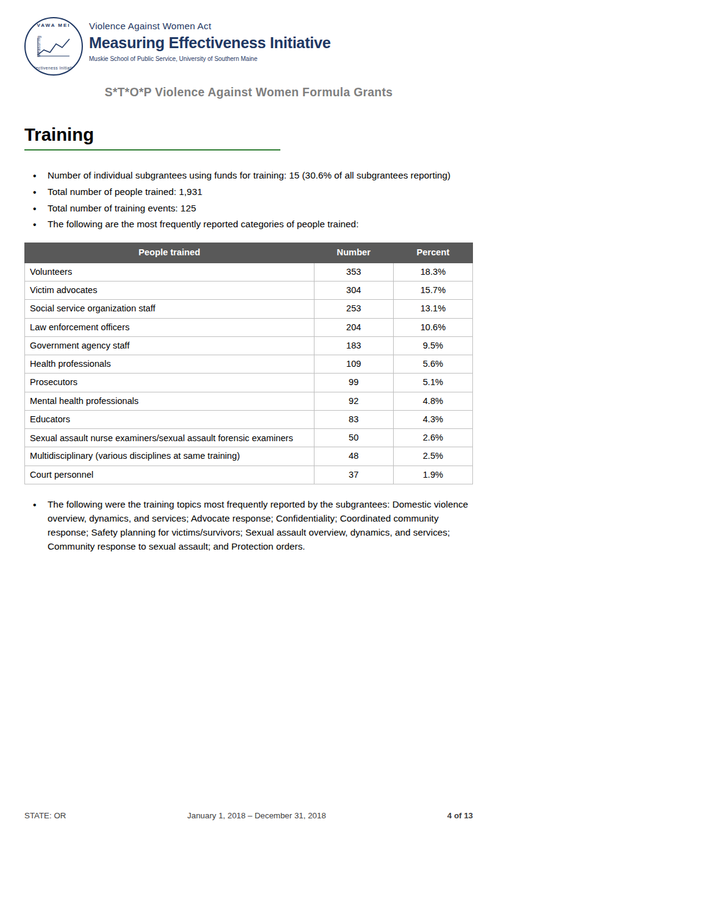VAWA MEI
Measuring
Effectiveness Initiative
Violence Against Women Act
Measuring Effectiveness Initiative
Muskie School of Public Service, University of Southern Maine
S*T*O*P Violence Against Women Formula Grants
Training
Number of individual subgrantees using funds for training: 15 (30.6% of all subgrantees reporting)
Total number of people trained: 1,931
Total number of training events: 125
The following are the most frequently reported categories of people trained:
| People trained | Number | Percent |
| --- | --- | --- |
| Volunteers | 353 | 18.3% |
| Victim advocates | 304 | 15.7% |
| Social service organization staff | 253 | 13.1% |
| Law enforcement officers | 204 | 10.6% |
| Government agency staff | 183 | 9.5% |
| Health professionals | 109 | 5.6% |
| Prosecutors | 99 | 5.1% |
| Mental health professionals | 92 | 4.8% |
| Educators | 83 | 4.3% |
| Sexual assault nurse examiners/sexual assault forensic examiners | 50 | 2.6% |
| Multidisciplinary (various disciplines at same training) | 48 | 2.5% |
| Court personnel | 37 | 1.9% |
The following were the training topics most frequently reported by the subgrantees: Domestic violence overview, dynamics, and services; Advocate response; Confidentiality; Coordinated community response; Safety planning for victims/survivors; Sexual assault overview, dynamics, and services; Community response to sexual assault; and Protection orders.
STATE: OR
January 1, 2018 – December 31, 2018
4 of 13